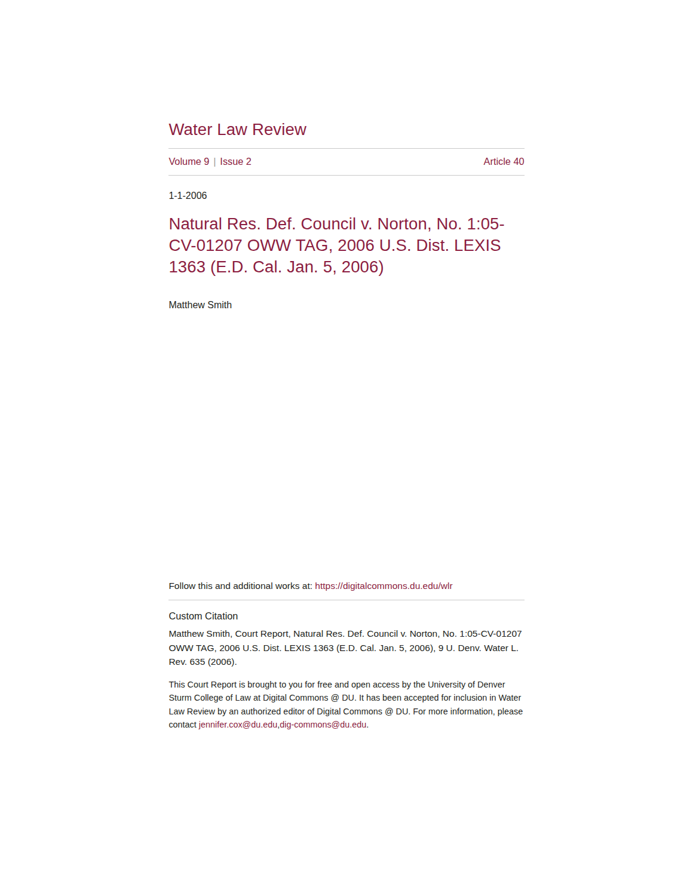Water Law Review
Volume 9|Issue 2
Article 40
1-1-2006
Natural Res. Def. Council v. Norton, No. 1:05-CV-01207 OWW TAG, 2006 U.S. Dist. LEXIS 1363 (E.D. Cal. Jan. 5, 2006)
Matthew Smith
Follow this and additional works at: https://digitalcommons.du.edu/wlr
Custom Citation
Matthew Smith, Court Report, Natural Res. Def. Council v. Norton, No. 1:05-CV-01207 OWW TAG, 2006 U.S. Dist. LEXIS 1363 (E.D. Cal. Jan. 5, 2006), 9 U. Denv. Water L. Rev. 635 (2006).
This Court Report is brought to you for free and open access by the University of Denver Sturm College of Law at Digital Commons @ DU. It has been accepted for inclusion in Water Law Review by an authorized editor of Digital Commons @ DU. For more information, please contact jennifer.cox@du.edu,dig-commons@du.edu.